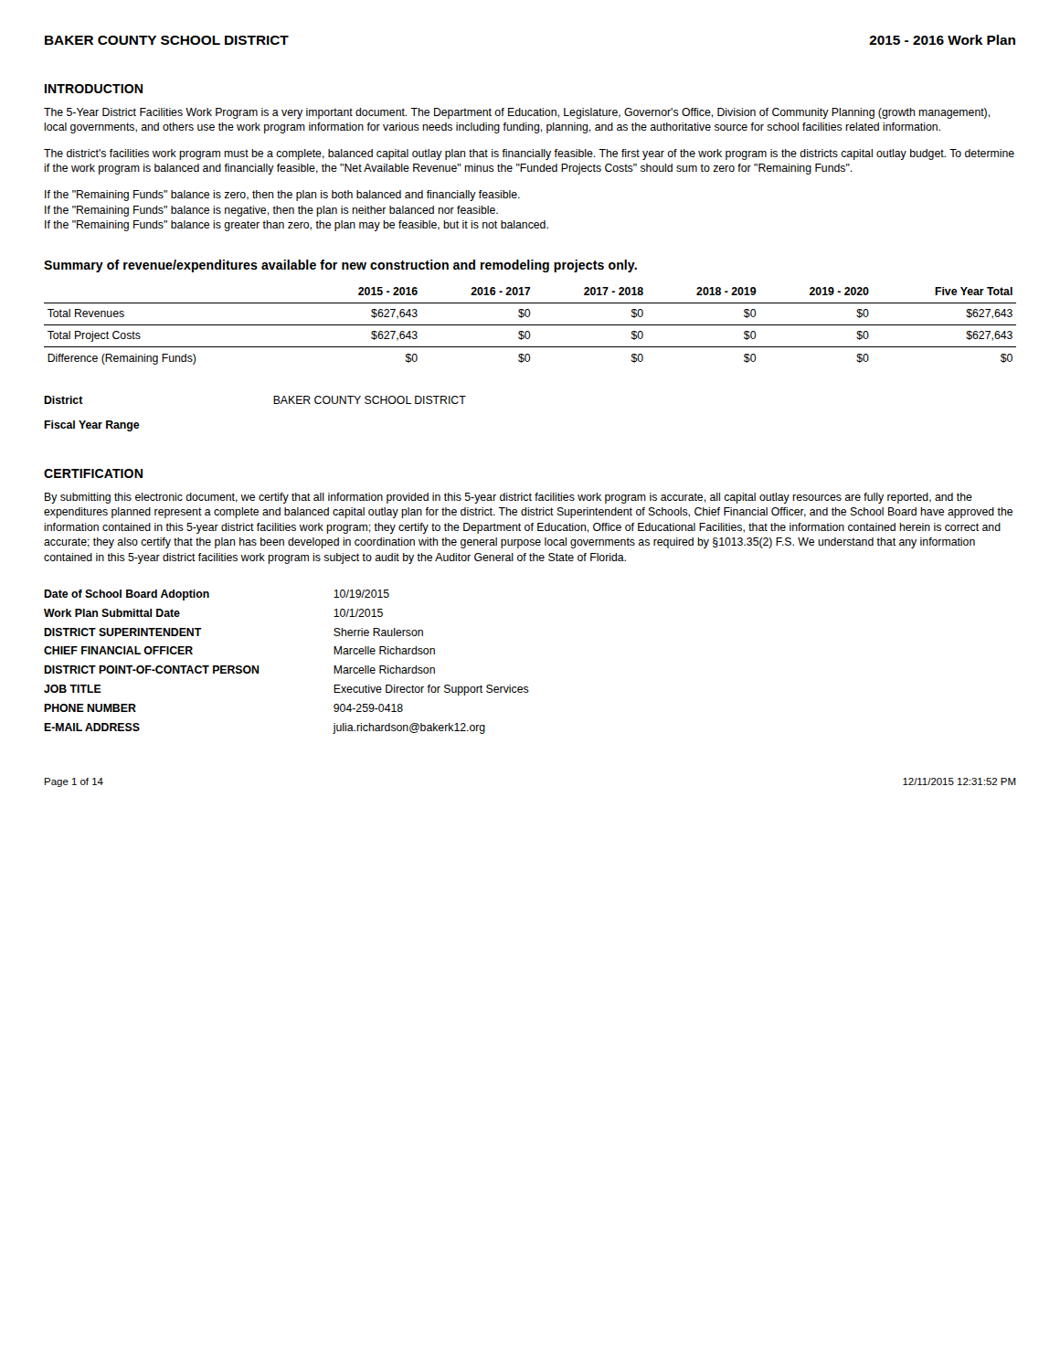BAKER COUNTY SCHOOL DISTRICT 2015 - 2016 Work Plan
INTRODUCTION
The 5-Year District Facilities Work Program is a very important document. The Department of Education, Legislature, Governor's Office, Division of Community Planning (growth management), local governments, and others use the work program information for various needs including funding, planning, and as the authoritative source for school facilities related information.
The district's facilities work program must be a complete, balanced capital outlay plan that is financially feasible. The first year of the work program is the districts capital outlay budget. To determine if the work program is balanced and financially feasible, the "Net Available Revenue" minus the "Funded Projects Costs" should sum to zero for "Remaining Funds".
If the "Remaining Funds" balance is zero, then the plan is both balanced and financially feasible.
If the "Remaining Funds" balance is negative, then the plan is neither balanced nor feasible.
If the "Remaining Funds" balance is greater than zero, the plan may be feasible, but it is not balanced.
Summary of revenue/expenditures available for new construction and remodeling projects only.
| | 2015 - 2016 | 2016 - 2017 | 2017 - 2018 | 2018 - 2019 | 2019 - 2020 | Five Year Total |
| --- | --- | --- | --- | --- | --- | --- |
| Total Revenues | $627,643 | $0 | $0 | $0 | $0 | $627,643 |
| Total Project Costs | $627,643 | $0 | $0 | $0 | $0 | $627,643 |
| Difference (Remaining Funds) | $0 | $0 | $0 | $0 | $0 | $0 |
District BAKER COUNTY SCHOOL DISTRICT
Fiscal Year Range
CERTIFICATION
By submitting this electronic document, we certify that all information provided in this 5-year district facilities work program is accurate, all capital outlay resources are fully reported, and the expenditures planned represent a complete and balanced capital outlay plan for the district. The district Superintendent of Schools, Chief Financial Officer, and the School Board have approved the information contained in this 5-year district facilities work program; they certify to the Department of Education, Office of Educational Facilities, that the information contained herein is correct and accurate; they also certify that the plan has been developed in coordination with the general purpose local governments as required by §1013.35(2) F.S. We understand that any information contained in this 5-year district facilities work program is subject to audit by the Auditor General of the State of Florida.
Date of School Board Adoption
10/19/2015
Work Plan Submittal Date
10/1/2015
DISTRICT SUPERINTENDENT
Sherrie Raulerson
CHIEF FINANCIAL OFFICER
Marcelle Richardson
DISTRICT POINT-OF-CONTACT PERSON
Marcelle Richardson
JOB TITLE
Executive Director for Support Services
PHONE NUMBER
904-259-0418
E-MAIL ADDRESS
julia.richardson@bakerk12.org
Page 1 of 14 12/11/2015 12:31:52 PM